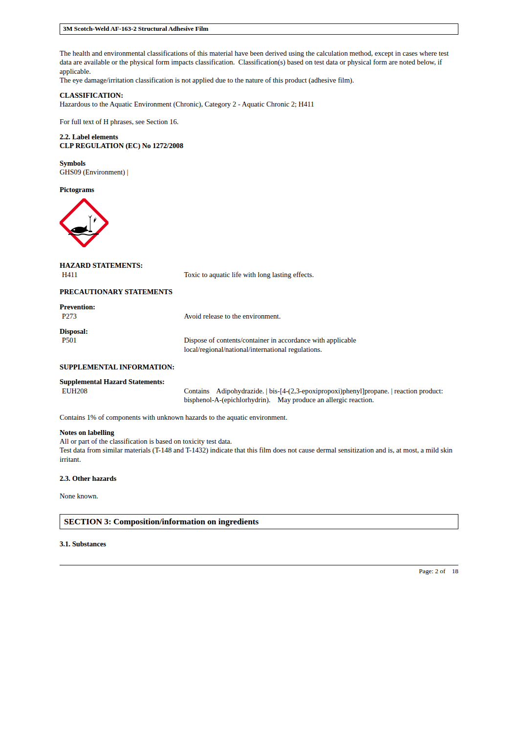3M Scotch-Weld AF-163-2 Structural Adhesive Film
The health and environmental classifications of this material have been derived using the calculation method, except in cases where test data are available or the physical form impacts classification. Classification(s) based on test data or physical form are noted below, if applicable.
The eye damage/irritation classification is not applied due to the nature of this product (adhesive film).
CLASSIFICATION:
Hazardous to the Aquatic Environment (Chronic), Category 2 - Aquatic Chronic 2; H411
For full text of H phrases, see Section 16.
2.2. Label elements
CLP REGULATION (EC) No 1272/2008
Symbols
GHS09 (Environment) |
Pictograms
HAZARD STATEMENTS:
H411
Toxic to aquatic life with long lasting effects.
PRECAUTIONARY STATEMENTS
Prevention:
P273
Avoid release to the environment.
Disposal:
P501
Dispose of contents/container in accordance with applicable local/regional/national/international regulations.
SUPPLEMENTAL INFORMATION:
Supplemental Hazard Statements:
EUH208
Contains Adipohydrazide. | bis-[4-(2,3-epoxipropoxi)phenyl]propane. | reaction product: bisphenol-A-(epichlorhydrin). May produce an allergic reaction.
Contains 1% of components with unknown hazards to the aquatic environment.
Notes on labelling
All or part of the classification is based on toxicity test data.
Test data from similar materials (T-148 and T-1432) indicate that this film does not cause dermal sensitization and is, at most, a mild skin irritant.
2.3. Other hazards
None known.
SECTION 3: Composition/information on ingredients
3.1. Substances
Page: 2 of 18